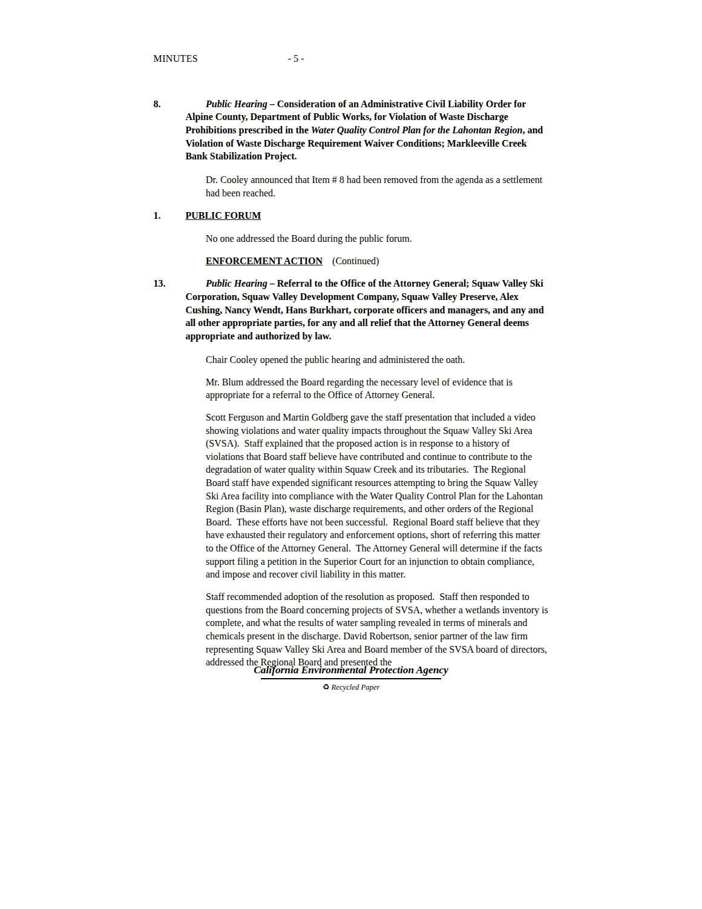MINUTES - 5 -
8.
Public Hearing – Consideration of an Administrative Civil Liability Order for Alpine County, Department of Public Works, for Violation of Waste Discharge Prohibitions prescribed in the Water Quality Control Plan for the Lahontan Region, and Violation of Waste Discharge Requirement Waiver Conditions; Markleeville Creek Bank Stabilization Project.
Dr. Cooley announced that Item # 8 had been removed from the agenda as a settlement had been reached.
1.
PUBLIC FORUM
No one addressed the Board during the public forum.
ENFORCEMENT ACTION (Continued)
13.
Public Hearing – Referral to the Office of the Attorney General; Squaw Valley Ski Corporation, Squaw Valley Development Company, Squaw Valley Preserve, Alex Cushing, Nancy Wendt, Hans Burkhart, corporate officers and managers, and any and all other appropriate parties, for any and all relief that the Attorney General deems appropriate and authorized by law.
Chair Cooley opened the public hearing and administered the oath.
Mr. Blum addressed the Board regarding the necessary level of evidence that is appropriate for a referral to the Office of Attorney General.
Scott Ferguson and Martin Goldberg gave the staff presentation that included a video showing violations and water quality impacts throughout the Squaw Valley Ski Area (SVSA). Staff explained that the proposed action is in response to a history of violations that Board staff believe have contributed and continue to contribute to the degradation of water quality within Squaw Creek and its tributaries. The Regional Board staff have expended significant resources attempting to bring the Squaw Valley Ski Area facility into compliance with the Water Quality Control Plan for the Lahontan Region (Basin Plan), waste discharge requirements, and other orders of the Regional Board. These efforts have not been successful. Regional Board staff believe that they have exhausted their regulatory and enforcement options, short of referring this matter to the Office of the Attorney General. The Attorney General will determine if the facts support filing a petition in the Superior Court for an injunction to obtain compliance, and impose and recover civil liability in this matter.
Staff recommended adoption of the resolution as proposed. Staff then responded to questions from the Board concerning projects of SVSA, whether a wetlands inventory is complete, and what the results of water sampling revealed in terms of minerals and chemicals present in the discharge. David Robertson, senior partner of the law firm representing Squaw Valley Ski Area and Board member of the SVSA board of directors, addressed the Regional Board and presented the
California Environmental Protection Agency
♻Recycled Paper